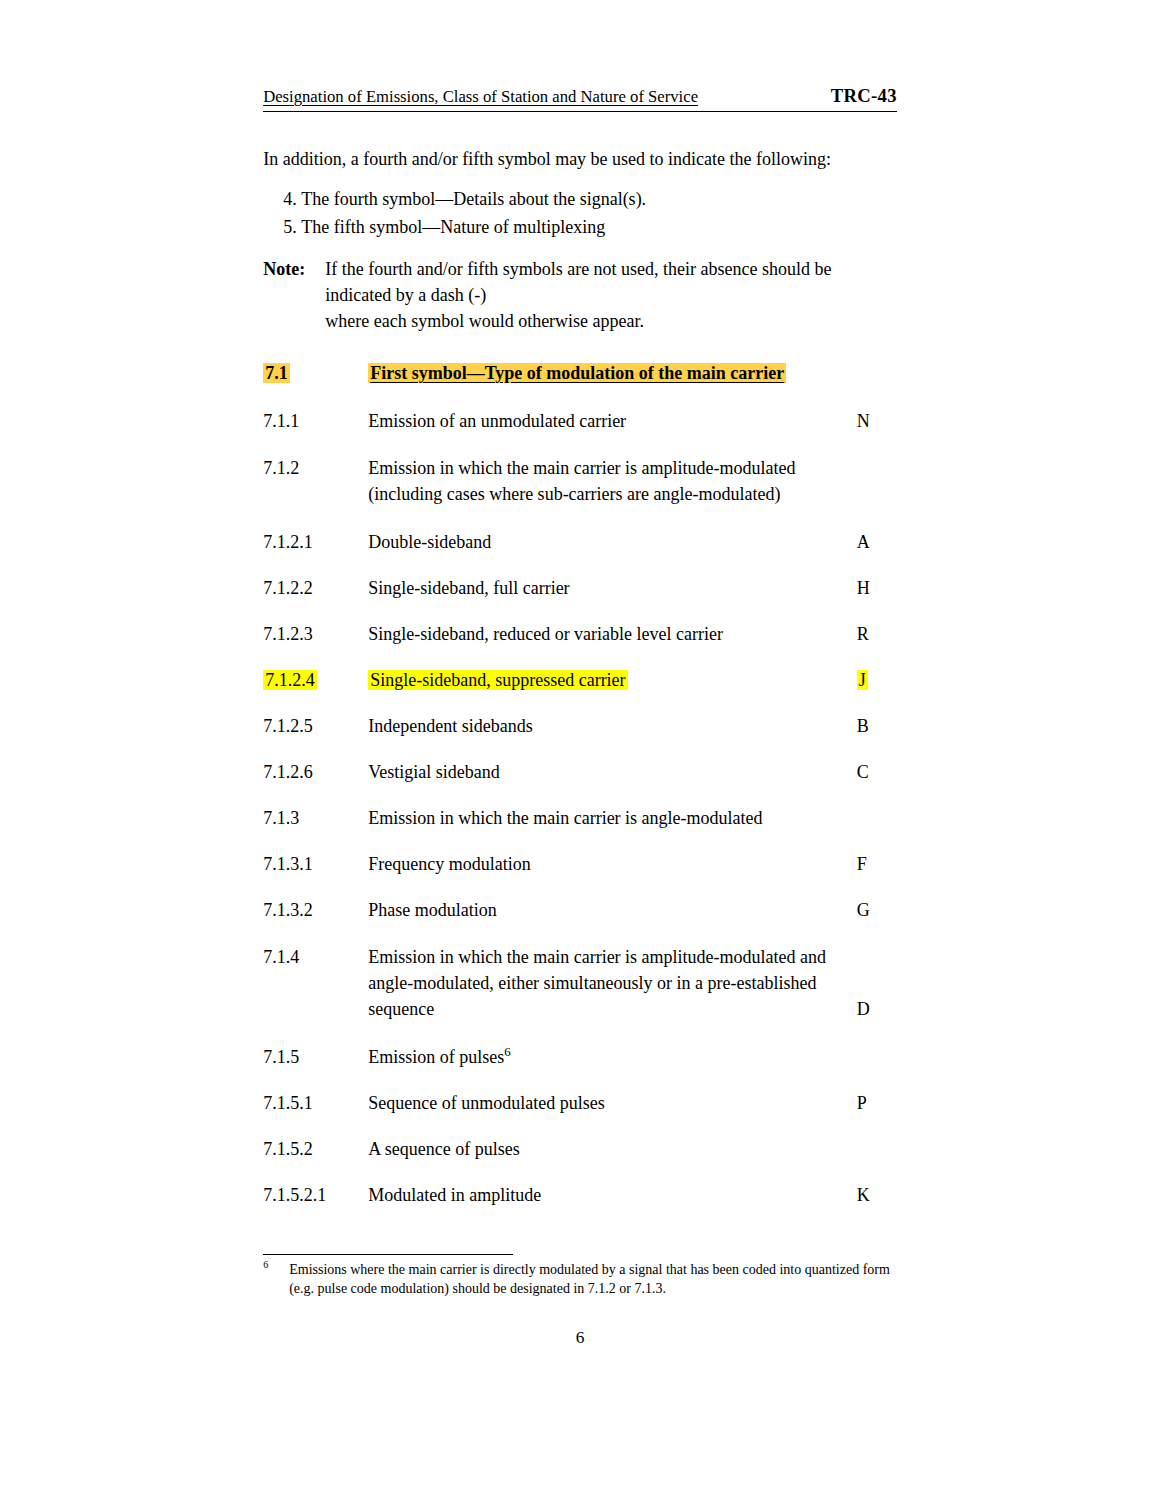Designation of Emissions, Class of Station and Nature of Service TRC-43
In addition, a fourth and/or fifth symbol may be used to indicate the following:
The fourth symbol—Details about the signal(s).
The fifth symbol—Nature of multiplexing
Note:
If the fourth and/or fifth symbols are not used, their absence should be indicated by a dash (-) where each symbol would otherwise appear.
7.1
First symbol—Type of modulation of the main carrier
7.1.1
Emission of an unmodulated carrier
N
7.1.2
Emission in which the main carrier is amplitude-modulated (including cases where sub-carriers are angle-modulated)
7.1.2.1
Double-sideband
A
7.1.2.2
Single-sideband, full carrier
H
7.1.2.3
Single-sideband, reduced or variable level carrier
R
7.1.2.4
Single-sideband, suppressed carrier
J
7.1.2.5
Independent sidebands
B
7.1.2.6
Vestigial sideband
C
7.1.3
Emission in which the main carrier is angle-modulated
7.1.3.1
Frequency modulation
F
7.1.3.2
Phase modulation
G
7.1.4
Emission in which the main carrier is amplitude-modulated and angle-modulated, either simultaneously or in a pre-established sequence
D
7.1.5
Emission of pulses6
7.1.5.1
Sequence of unmodulated pulses
P
7.1.5.2
A sequence of pulses
7.1.5.2.1
Modulated in amplitude
K
6
Emissions where the main carrier is directly modulated by a signal that has been coded into quantized form (e.g. pulse code modulation) should be designated in 7.1.2 or 7.1.3.
6